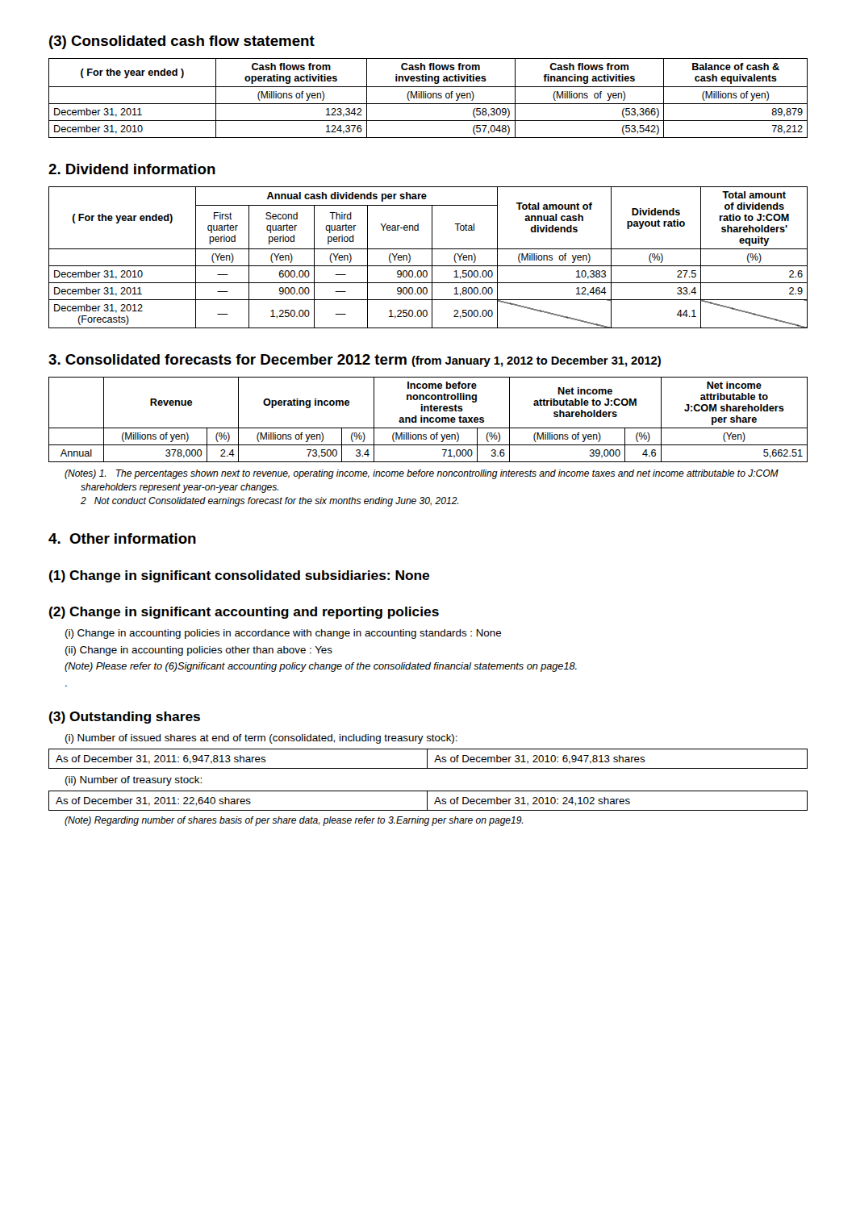(3) Consolidated cash flow statement
| ( For the year ended ) | Cash flows from operating activities | Cash flows from investing activities | Cash flows from financing activities | Balance of cash & cash equivalents |
| --- | --- | --- | --- | --- |
| | (Millions of yen) | (Millions of yen) | (Millions of yen) | (Millions of yen) |
| December 31, 2011 | 123,342 | (58,309) | (53,366) | 89,879 |
| December 31, 2010 | 124,376 | (57,048) | (53,542) | 78,212 |
2. Dividend information
| ( For the year ended) | Annual cash dividends per share | Total amount of annual cash dividends | Dividends payout ratio | Total amount of dividends ratio to J:COM shareholders' equity |
| --- | --- | --- | --- | --- |
| First quarter period | Second quarter period | Third quarter period | Year-end | Total |
| | (Yen) | (Yen) | (Yen) | (Yen) | (Yen) | (Millions of yen) | (%) | (%) |
| December 31, 2010 | — | 600.00 | — | 900.00 | 1,500.00 | 10,383 | 27.5 | 2.6 |
| December 31, 2011 | — | 900.00 | — | 900.00 | 1,800.00 | 12,464 | 33.4 | 2.9 |
| December 31, 2012 (Forecasts) | — | 1,250.00 | — | 1,250.00 | 2,500.00 | | 44.1 | |
3. Consolidated forecasts for December 2012 term (from January 1, 2012 to December 31, 2012)
| | Revenue | Operating income | Income before noncontrolling interests and income taxes | Net income attributable to J:COM shareholders | Net income attributable to J:COM shareholders per share |
| --- | --- | --- | --- | --- | --- |
| | (Millions of yen) | (%) | (Millions of yen) | (%) | (Millions of yen) | (%) | (Millions of yen) | (%) | (Yen) |
| Annual | 378,000 | 2.4 | 73,500 | 3.4 | 71,000 | 3.6 | 39,000 | 4.6 | 5,662.51 |
(Notes) 1. The percentages shown next to revenue, operating income, income before noncontrolling interests and income taxes and net income attributable to J:COM shareholders represent year-on-year changes.
2 Not conduct Consolidated earnings forecast for the six months ending June 30, 2012.
4. Other information
(1) Change in significant consolidated subsidiaries: None
(2) Change in significant accounting and reporting policies
(i) Change in accounting policies in accordance with change in accounting standards : None
(ii) Change in accounting policies other than above : Yes
(Note) Please refer to (6)Significant accounting policy change of the consolidated financial statements on page18.
.
(3) Outstanding shares
(i) Number of issued shares at end of term (consolidated, including treasury stock):
| As of December 31, 2011: 6,947,813 shares | As of December 31, 2010: 6,947,813 shares |
(ii) Number of treasury stock:
| As of December 31, 2011: 22,640 shares | As of December 31, 2010: 24,102 shares |
(Note) Regarding number of shares basis of per share data, please refer to 3.Earning per share on page19.